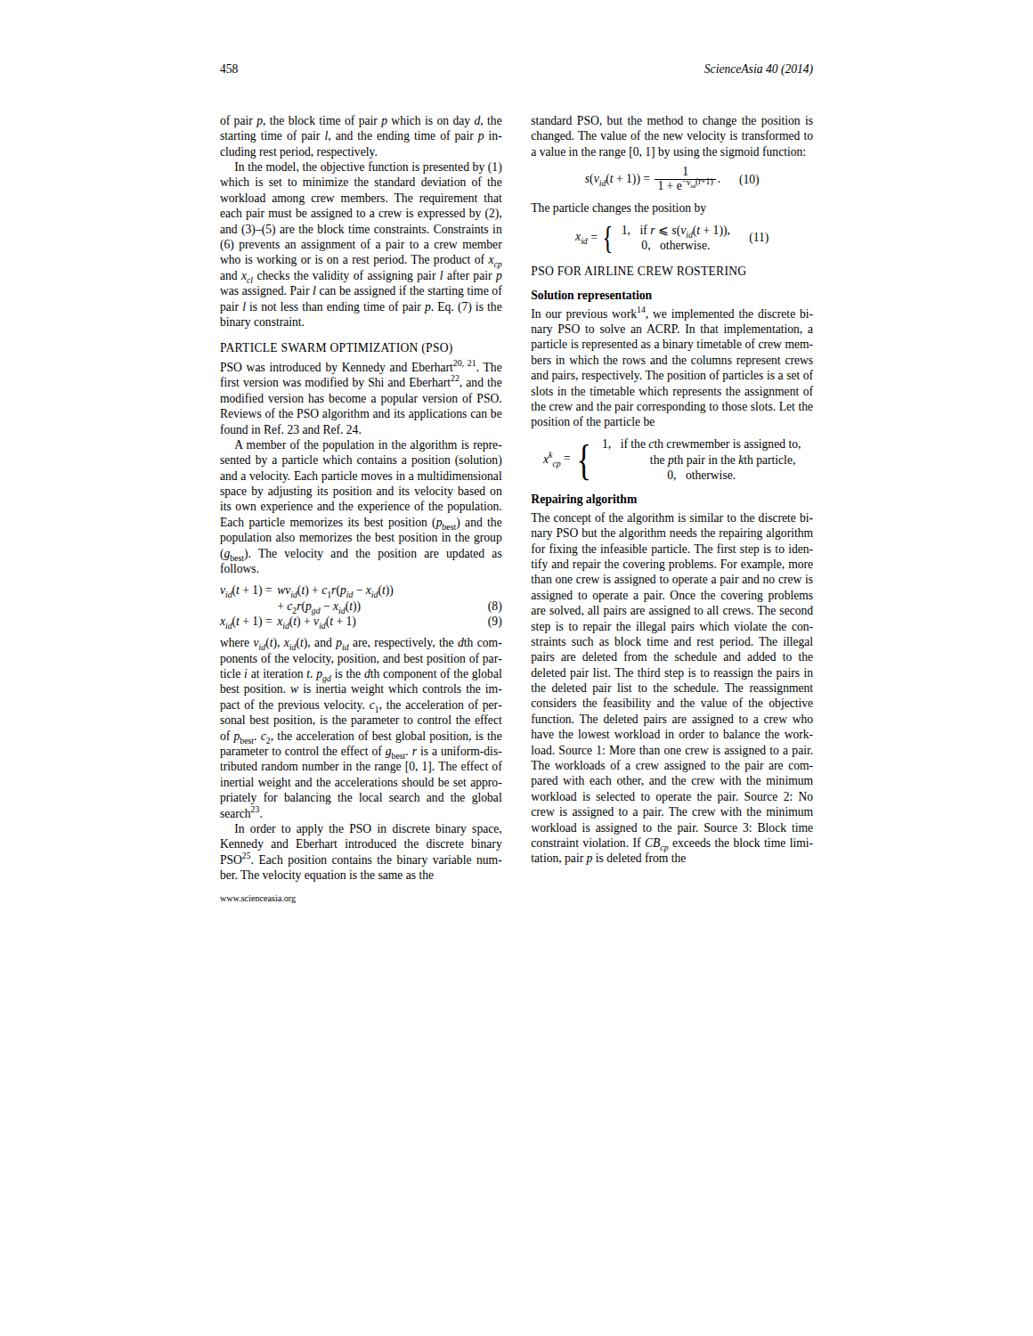458 ScienceAsia 40 (2014)
of pair p, the block time of pair p which is on day d, the starting time of pair l, and the ending time of pair p including rest period, respectively.
In the model, the objective function is presented by (1) which is set to minimize the standard deviation of the workload among crew members. The requirement that each pair must be assigned to a crew is expressed by (2), and (3)–(5) are the block time constraints. Constraints in (6) prevents an assignment of a pair to a crew member who is working or is on a rest period. The product of xcp and xcl checks the validity of assigning pair l after pair p was assigned. Pair l can be assigned if the starting time of pair l is not less than ending time of pair p. Eq. (7) is the binary constraint.
Particle swarm optimization (PSO)
PSO was introduced by Kennedy and Eberhart20, 21. The first version was modified by Shi and Eberhart22, and the modified version has become a popular version of PSO. Reviews of the PSO algorithm and its applications can be found in Ref. 23 and Ref. 24.
A member of the population in the algorithm is represented by a particle which contains a position (solution) and a velocity. Each particle moves in a multidimensional space by adjusting its position and its velocity based on its own experience and the experience of the population. Each particle memorizes its best position (pbest) and the population also memorizes the best position in the group (gbest). The velocity and the position are updated as follows.
vid(t + 1) = wvid(t) + c1r(pid − xid(t))
vid(t + 1) = + c2r(pgd − xid(t)) (8)
xid(t + 1) = xid(t) + vid(t + 1) (9)
where vid(t), xid(t), and pid are, respectively, the dth components of the velocity, position, and best position of particle i at iteration t. pgd is the dth component of the global best position. w is inertia weight which controls the impact of the previous velocity. c1, the acceleration of personal best position, is the parameter to control the effect of pbest. c2, the acceleration of best global position, is the parameter to control the effect of gbest. r is a uniform-distributed random number in the range [0, 1]. The effect of inertial weight and the accelerations should be set appropriately for balancing the local search and the global search23.
In order to apply the PSO in discrete binary space, Kennedy and Eberhart introduced the discrete binary PSO25. Each position contains the binary variable number. The velocity equation is the same as the
standard PSO, but the method to change the position is changed. The value of the new velocity is transformed to a value in the range [0, 1] by using the sigmoid function:
s(vid(t + 1)) = 1 1 + e−vid(t+1) . (10)
The particle changes the position by
xid = { 1, if r ⩽ s(vid(t + 1)), 0, otherwise. (11)
PSO for airline crew rostering
Solution representation
In our previous work14, we implemented the discrete binary PSO to solve an ACRP. In that implementation, a particle is represented as a binary timetable of crew members in which the rows and the columns represent crews and pairs, respectively. The position of particles is a set of slots in the timetable which represents the assignment of the crew and the pair corresponding to those slots. Let the position of the particle be
xkcp = { 1, if the cth crewmember is assigned to, the pth pair in the kth particle, 0, otherwise.
Repairing algorithm
The concept of the algorithm is similar to the discrete binary PSO but the algorithm needs the repairing algorithm for fixing the infeasible particle. The first step is to identify and repair the covering problems. For example, more than one crew is assigned to operate a pair and no crew is assigned to operate a pair. Once the covering problems are solved, all pairs are assigned to all crews. The second step is to repair the illegal pairs which violate the constraints such as block time and rest period. The illegal pairs are deleted from the schedule and added to the deleted pair list. The third step is to reassign the pairs in the deleted pair list to the schedule. The reassignment considers the feasibility and the value of the objective function. The deleted pairs are assigned to a crew who have the lowest workload in order to balance the workload. Source 1: More than one crew is assigned to a pair. The workloads of a crew assigned to the pair are compared with each other, and the crew with the minimum workload is selected to operate the pair. Source 2: No crew is assigned to a pair. The crew with the minimum workload is assigned to the pair. Source 3: Block time constraint violation. If CBcp exceeds the block time limitation, pair p is deleted from the
www.scienceasia.org